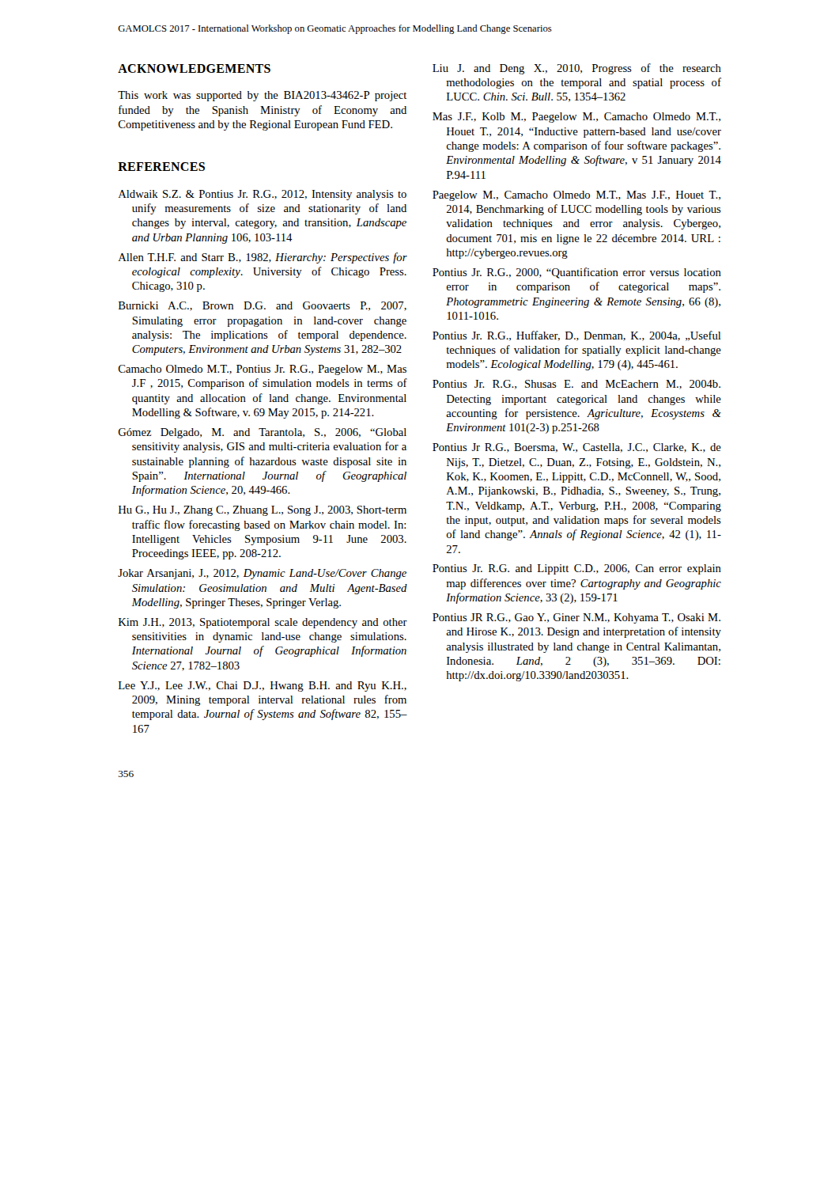GAMOLCS 2017 - International Workshop on Geomatic Approaches for Modelling Land Change Scenarios
Acknowledgements
This work was supported by the BIA2013-43462-P project funded by the Spanish Ministry of Economy and Competitiveness and by the Regional European Fund FED.
References
Aldwaik S.Z. & Pontius Jr. R.G., 2012, Intensity analysis to unify measurements of size and stationarity of land changes by interval, category, and transition, Landscape and Urban Planning 106, 103-114
Allen T.H.F. and Starr B., 1982, Hierarchy: Perspectives for ecological complexity. University of Chicago Press. Chicago, 310 p.
Burnicki A.C., Brown D.G. and Goovaerts P., 2007, Simulating error propagation in land-cover change analysis: The implications of temporal dependence. Computers, Environment and Urban Systems 31, 282–302
Camacho Olmedo M.T., Pontius Jr. R.G., Paegelow M., Mas J.F , 2015, Comparison of simulation models in terms of quantity and allocation of land change. Environmental Modelling & Software, v. 69 May 2015, p. 214-221.
Gómez Delgado, M. and Tarantola, S., 2006, “Global sensitivity analysis, GIS and multi-criteria evaluation for a sustainable planning of hazardous waste disposal site in Spain”. International Journal of Geographical Information Science, 20, 449-466.
Hu G., Hu J., Zhang C., Zhuang L., Song J., 2003, Short-term traffic flow forecasting based on Markov chain model. In: Intelligent Vehicles Symposium 9-11 June 2003. Proceedings IEEE, pp. 208-212.
Jokar Arsanjani, J., 2012, Dynamic Land-Use/Cover Change Simulation: Geosimulation and Multi Agent-Based Modelling, Springer Theses, Springer Verlag.
Kim J.H., 2013, Spatiotemporal scale dependency and other sensitivities in dynamic land-use change simulations. International Journal of Geographical Information Science 27, 1782–1803
Lee Y.J., Lee J.W., Chai D.J., Hwang B.H. and Ryu K.H., 2009, Mining temporal interval relational rules from temporal data. Journal of Systems and Software 82, 155–167
Liu J. and Deng X., 2010, Progress of the research methodologies on the temporal and spatial process of LUCC. Chin. Sci. Bull. 55, 1354–1362
Mas J.F., Kolb M., Paegelow M., Camacho Olmedo M.T., Houet T., 2014, “Inductive pattern-based land use/cover change models: A comparison of four software packages”. Environmental Modelling & Software, v 51 January 2014 P.94-111
Paegelow M., Camacho Olmedo M.T., Mas J.F., Houet T., 2014, Benchmarking of LUCC modelling tools by various validation techniques and error analysis. Cybergeo, document 701, mis en ligne le 22 décembre 2014. URL : http://cybergeo.revues.org
Pontius Jr. R.G., 2000, “Quantification error versus location error in comparison of categorical maps”. Photogrammetric Engineering & Remote Sensing, 66 (8), 1011-1016.
Pontius Jr. R.G., Huffaker, D., Denman, K., 2004a, „Useful techniques of validation for spatially explicit land-change models”. Ecological Modelling, 179 (4), 445-461.
Pontius Jr. R.G., Shusas E. and McEachern M., 2004b. Detecting important categorical land changes while accounting for persistence. Agriculture, Ecosystems & Environment 101(2-3) p.251-268
Pontius Jr R.G., Boersma, W., Castella, J.C., Clarke, K., de Nijs, T., Dietzel, C., Duan, Z., Fotsing, E., Goldstein, N., Kok, K., Koomen, E., Lippitt, C.D., McConnell, W,, Sood, A.M., Pijankowski, B., Pidhadia, S., Sweeney, S., Trung, T.N., Veldkamp, A.T., Verburg, P.H., 2008, “Comparing the input, output, and validation maps for several models of land change”. Annals of Regional Science, 42 (1), 11-27.
Pontius Jr. R.G. and Lippitt C.D., 2006, Can error explain map differences over time? Cartography and Geographic Information Science, 33 (2), 159-171
Pontius JR R.G., Gao Y., Giner N.M., Kohyama T., Osaki M. and Hirose K., 2013. Design and interpretation of intensity analysis illustrated by land change in Central Kalimantan, Indonesia. Land, 2 (3), 351–369. DOI: http://dx.doi.org/10.3390/land2030351.
356